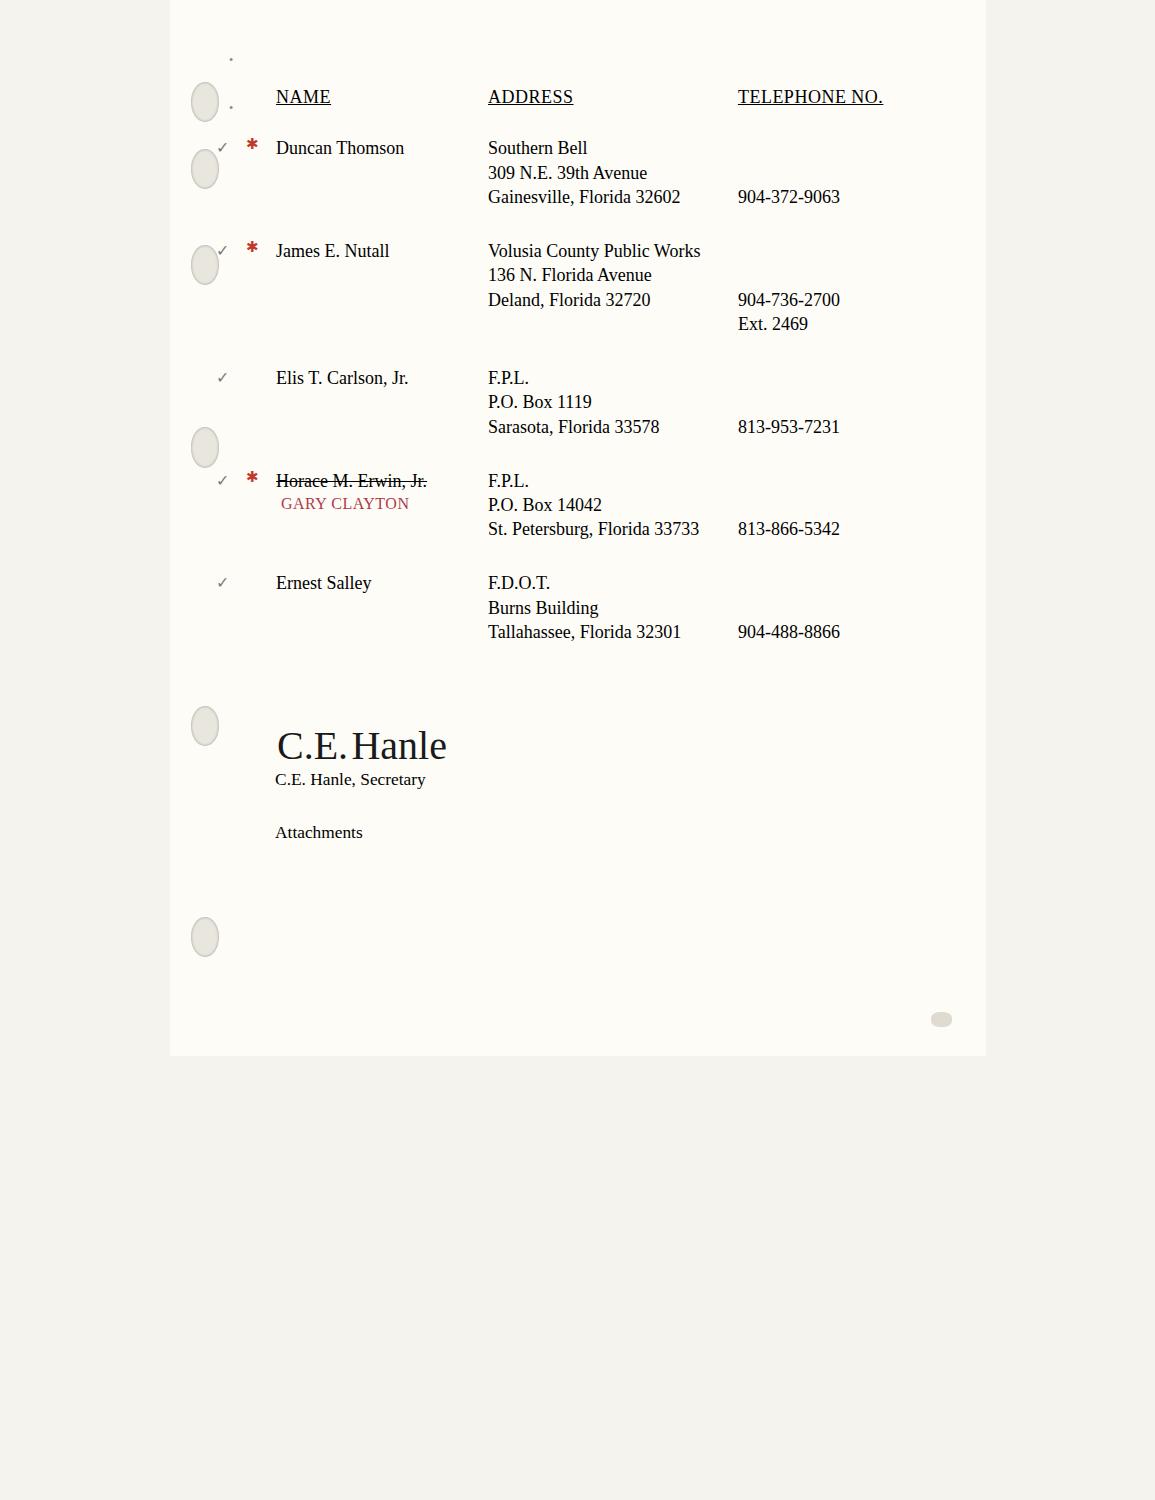• •
| NAME | ADDRESS | TELEPHONE NO. |
| --- | --- | --- |
| ✓ ✱ Duncan Thomson | Southern Bell 309 N.E. 39th Avenue Gainesville, Florida 32602 | 904-372-9063 |
| ✓ ✱ James E. Nutall | Volusia County Public Works 136 N. Florida Avenue Deland, Florida 32720 | 904-736-2700 Ext. 2469 |
| ✓ Elis T. Carlson, Jr. | F.P.L. P.O. Box 1119 Sarasota, Florida 33578 | 813-953-7231 |
| ✓ ✱ Horace M. Erwin, Jr. GARY CLAYTON | F.P.L. P.O. Box 14042 St. Petersburg, Florida 33733 | 813-866-5342 |
| ✓ Ernest Salley | F.D.O.T. Burns Building Tallahassee, Florida 32301 | 904-488-8866 |
C.E. Hanle
C.E. Hanle, Secretary
Attachments